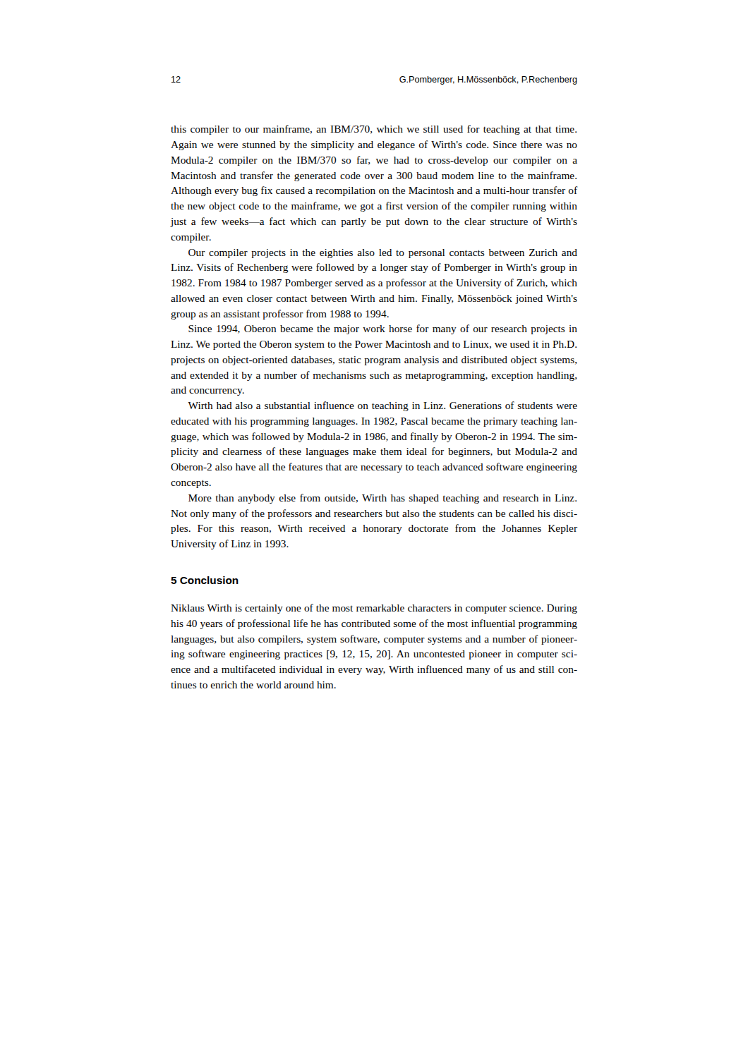12 G.Pomberger, H.Mössenböck, P.Rechenberg
this compiler to our mainframe, an IBM/370, which we still used for teaching at that time. Again we were stunned by the simplicity and elegance of Wirth's code. Since there was no Modula-2 compiler on the IBM/370 so far, we had to cross-develop our compiler on a Macintosh and transfer the generated code over a 300 baud modem line to the mainframe. Although every bug fix caused a recompilation on the Macintosh and a multi-hour transfer of the new object code to the mainframe, we got a first version of the compiler running within just a few weeks—a fact which can partly be put down to the clear structure of Wirth's compiler.
Our compiler projects in the eighties also led to personal contacts between Zurich and Linz. Visits of Rechenberg were followed by a longer stay of Pomberger in Wirth's group in 1982. From 1984 to 1987 Pomberger served as a professor at the University of Zurich, which allowed an even closer contact between Wirth and him. Finally, Mössenböck joined Wirth's group as an assistant professor from 1988 to 1994.
Since 1994, Oberon became the major work horse for many of our research projects in Linz. We ported the Oberon system to the Power Macintosh and to Linux, we used it in Ph.D. projects on object-oriented databases, static program analysis and distributed object systems, and extended it by a number of mechanisms such as metaprogramming, exception handling, and concurrency.
Wirth had also a substantial influence on teaching in Linz. Generations of students were educated with his programming languages. In 1982, Pascal became the primary teaching language, which was followed by Modula-2 in 1986, and finally by Oberon-2 in 1994. The simplicity and clearness of these languages make them ideal for beginners, but Modula-2 and Oberon-2 also have all the features that are necessary to teach advanced software engineering concepts.
More than anybody else from outside, Wirth has shaped teaching and research in Linz. Not only many of the professors and researchers but also the students can be called his disciples. For this reason, Wirth received a honorary doctorate from the Johannes Kepler University of Linz in 1993.
5 Conclusion
Niklaus Wirth is certainly one of the most remarkable characters in computer science. During his 40 years of professional life he has contributed some of the most influential programming languages, but also compilers, system software, computer systems and a number of pioneering software engineering practices [9, 12, 15, 20]. An uncontested pioneer in computer science and a multifaceted individual in every way, Wirth influenced many of us and still continues to enrich the world around him.